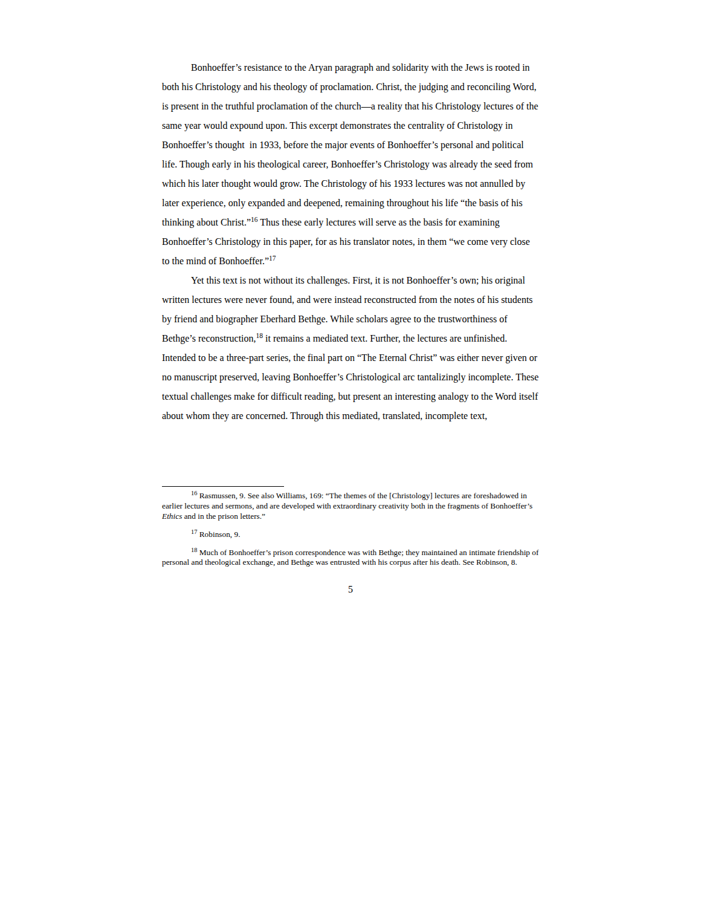Bonhoeffer’s resistance to the Aryan paragraph and solidarity with the Jews is rooted in both his Christology and his theology of proclamation. Christ, the judging and reconciling Word, is present in the truthful proclamation of the church—a reality that his Christology lectures of the same year would expound upon. This excerpt demonstrates the centrality of Christology in Bonhoeffer’s thought in 1933, before the major events of Bonhoeffer’s personal and political life. Though early in his theological career, Bonhoeffer’s Christology was already the seed from which his later thought would grow. The Christology of his 1933 lectures was not annulled by later experience, only expanded and deepened, remaining throughout his life “the basis of his thinking about Christ.”16 Thus these early lectures will serve as the basis for examining Bonhoeffer’s Christology in this paper, for as his translator notes, in them “we come very close to the mind of Bonhoeffer.”17
Yet this text is not without its challenges. First, it is not Bonhoeffer’s own; his original written lectures were never found, and were instead reconstructed from the notes of his students by friend and biographer Eberhard Bethge. While scholars agree to the trustworthiness of Bethge’s reconstruction,18 it remains a mediated text. Further, the lectures are unfinished. Intended to be a three-part series, the final part on “The Eternal Christ” was either never given or no manuscript preserved, leaving Bonhoeffer’s Christological arc tantalizingly incomplete. These textual challenges make for difficult reading, but present an interesting analogy to the Word itself about whom they are concerned. Through this mediated, translated, incomplete text,
16 Rasmussen, 9. See also Williams, 169: “The themes of the [Christology] lectures are foreshadowed in earlier lectures and sermons, and are developed with extraordinary creativity both in the fragments of Bonhoeffer’s Ethics and in the prison letters.”
17 Robinson, 9.
18 Much of Bonhoeffer’s prison correspondence was with Bethge; they maintained an intimate friendship of personal and theological exchange, and Bethge was entrusted with his corpus after his death. See Robinson, 8.
5